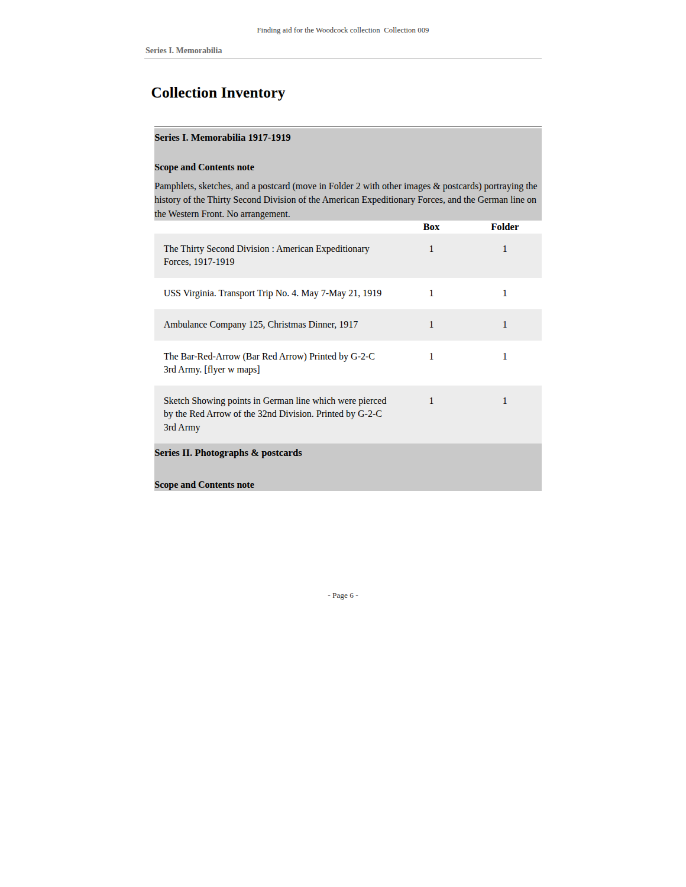Finding aid for the Woodcock collection Collection 009
Series I. Memorabilia
Collection Inventory
| Series I. Memorabilia 1917-1919 Scope and Contents note Pamphlets, sketches, and a postcard (move in Folder 2 with other images & postcards) portraying the history of the Thirty Second Division of the American Expeditionary Forces, and the German line on the Western Front. No arrangement. |
| | Box | Folder |
| The Thirty Second Division : American Expeditionary Forces, 1917-1919 | 1 | 1 |
| USS Virginia. Transport Trip No. 4. May 7-May 21, 1919 | 1 | 1 |
| Ambulance Company 125, Christmas Dinner, 1917 | 1 | 1 |
| The Bar-Red-Arrow (Bar Red Arrow) Printed by G-2-C 3rd Army. [flyer w maps] | 1 | 1 |
| Sketch Showing points in German line which were pierced by the Red Arrow of the 32nd Division. Printed by G-2-C 3rd Army | 1 | 1 |
| Series II. Photographs & postcards Scope and Contents note |
- Page 6 -